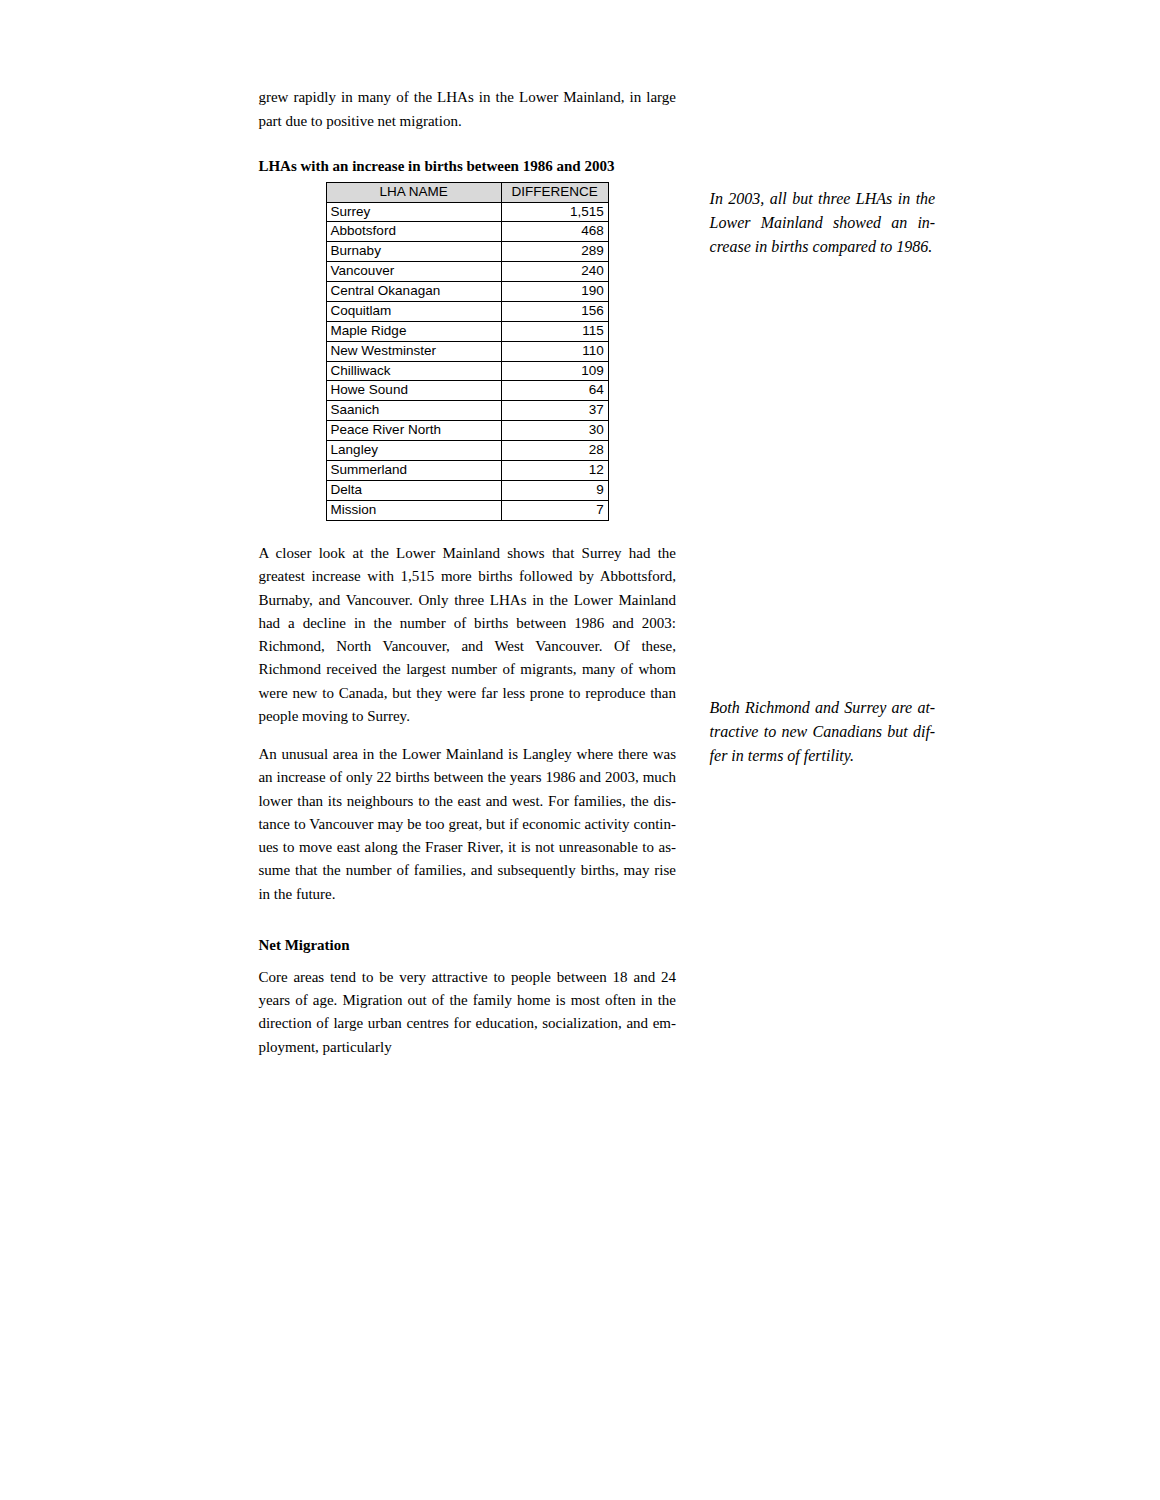grew rapidly in many of the LHAs in the Lower Mainland, in large part due to positive net migration.
LHAs with an increase in births between 1986 and 2003
| LHA NAME | DIFFERENCE |
| --- | --- |
| Surrey | 1,515 |
| Abbotsford | 468 |
| Burnaby | 289 |
| Vancouver | 240 |
| Central Okanagan | 190 |
| Coquitlam | 156 |
| Maple Ridge | 115 |
| New Westminster | 110 |
| Chilliwack | 109 |
| Howe Sound | 64 |
| Saanich | 37 |
| Peace River North | 30 |
| Langley | 28 |
| Summerland | 12 |
| Delta | 9 |
| Mission | 7 |
A closer look at the Lower Mainland shows that Surrey had the greatest increase with 1,515 more births followed by Abbottsford, Burnaby, and Vancouver. Only three LHAs in the Lower Mainland had a decline in the number of births between 1986 and 2003: Richmond, North Vancouver, and West Vancouver. Of these, Richmond received the largest number of migrants, many of whom were new to Canada, but they were far less prone to reproduce than people moving to Surrey.
An unusual area in the Lower Mainland is Langley where there was an increase of only 22 births between the years 1986 and 2003, much lower than its neighbours to the east and west. For families, the distance to Vancouver may be too great, but if economic activity continues to move east along the Fraser River, it is not unreasonable to assume that the number of families, and subsequently births, may rise in the future.
Net Migration
Core areas tend to be very attractive to people between 18 and 24 years of age. Migration out of the family home is most often in the direction of large urban centres for education, socialization, and employment, particularly
In 2003, all but three LHAs in the Lower Mainland showed an increase in births compared to 1986.
Both Richmond and Surrey are attractive to new Canadians but differ in terms of fertility.